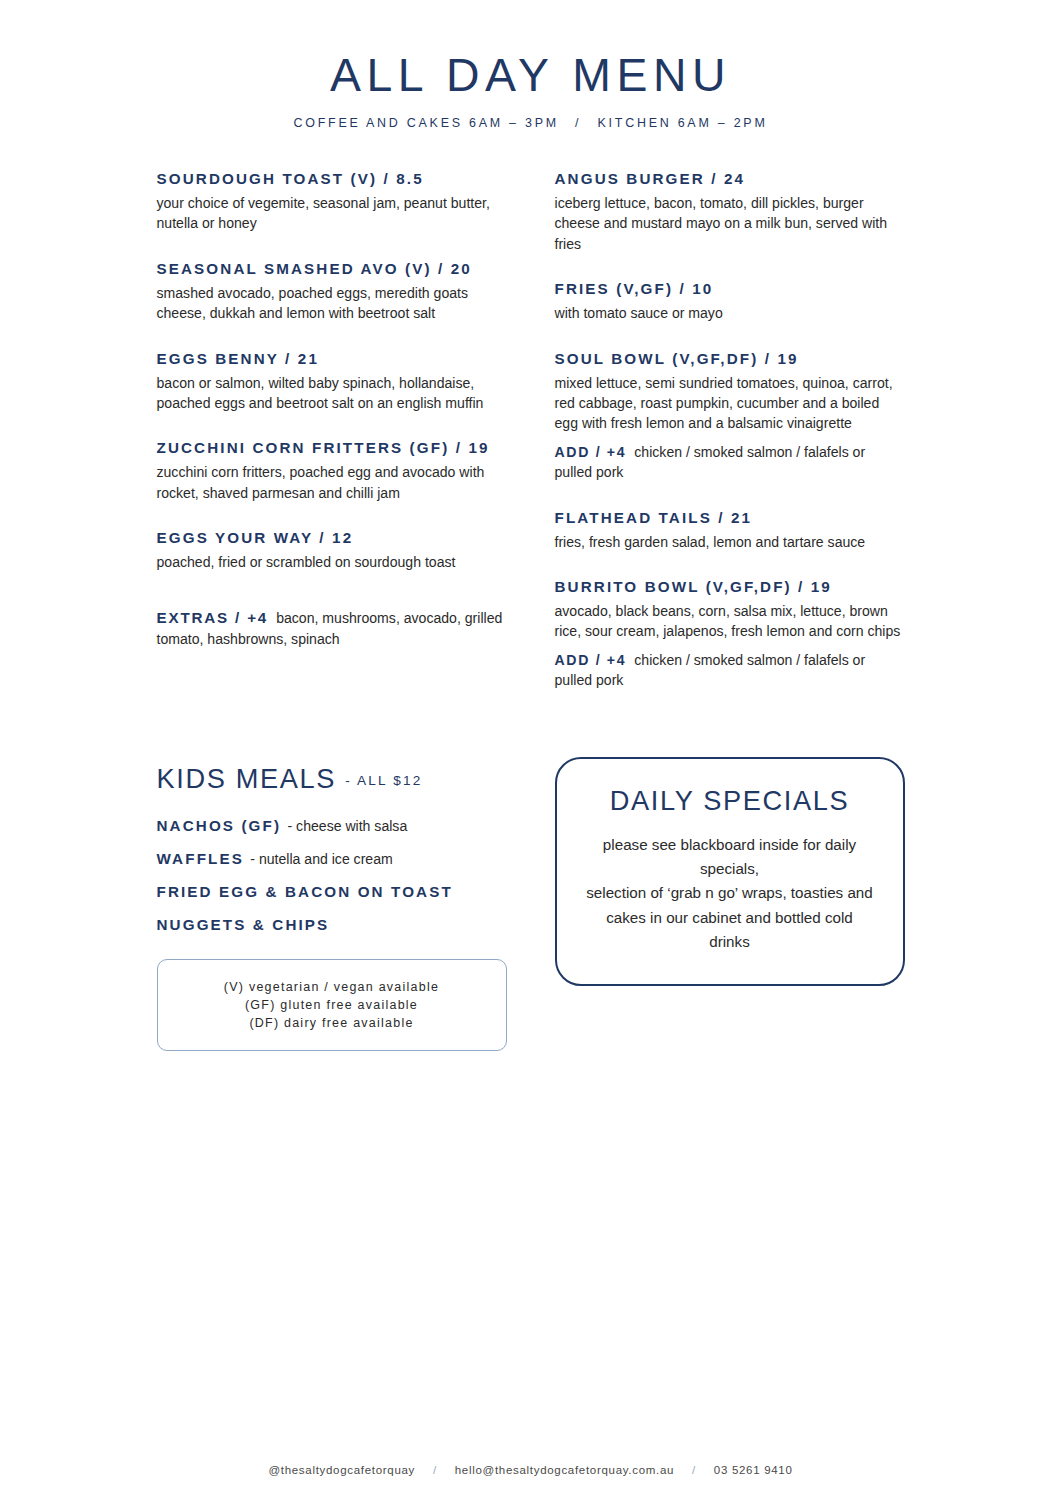All Day Menu
Coffee and cakes 6am – 3pm / Kitchen 6am – 2pm
Sourdough Toast (V) / 8.5
your choice of vegemite, seasonal jam, peanut butter, nutella or honey
Seasonal Smashed Avo (V) / 20
smashed avocado, poached eggs, meredith goats cheese, dukkah and lemon with beetroot salt
Eggs Benny / 21
bacon or salmon, wilted baby spinach, hollandaise, poached eggs and beetroot salt on an english muffin
Zucchini Corn Fritters (GF) / 19
zucchini corn fritters, poached egg and avocado with rocket, shaved parmesan and chilli jam
Eggs Your Way / 12
poached, fried or scrambled on sourdough toast
Extras / +4bacon, mushrooms, avocado, grilled tomato, hashbrowns, spinach
Angus Burger / 24
iceberg lettuce, bacon, tomato, dill pickles, burger cheese and mustard mayo on a milk bun, served with fries
Fries (V,GF) / 10
with tomato sauce or mayo
Soul Bowl (V,GF,DF) / 19
mixed lettuce, semi sundried tomatoes, quinoa, carrot, red cabbage, roast pumpkin, cucumber and a boiled egg with fresh lemon and a balsamic vinaigrette
Add / +4chicken / smoked salmon / falafels or pulled pork
Flathead Tails / 21
fries, fresh garden salad, lemon and tartare sauce
Burrito Bowl (V,GF,DF) / 19
avocado, black beans, corn, salsa mix, lettuce, brown rice, sour cream, jalapenos, fresh lemon and corn chips
Add / +4chicken / smoked salmon / falafels or pulled pork
Kids Meals - All $12
Nachos (GF) - cheese with salsa
Waffles - nutella and ice cream
Fried Egg & Bacon on Toast
Nuggets & Chips
(V) vegetarian / vegan available
(GF) gluten free available
(DF) dairy free available
Daily Specials
please see blackboard inside for daily specials,
selection of ‘grab n go’ wraps, toasties and cakes in our cabinet and bottled cold drinks
@thesaltydogcafetorquay / hello@thesaltydogcafetorquay.com.au / 03 5261 9410